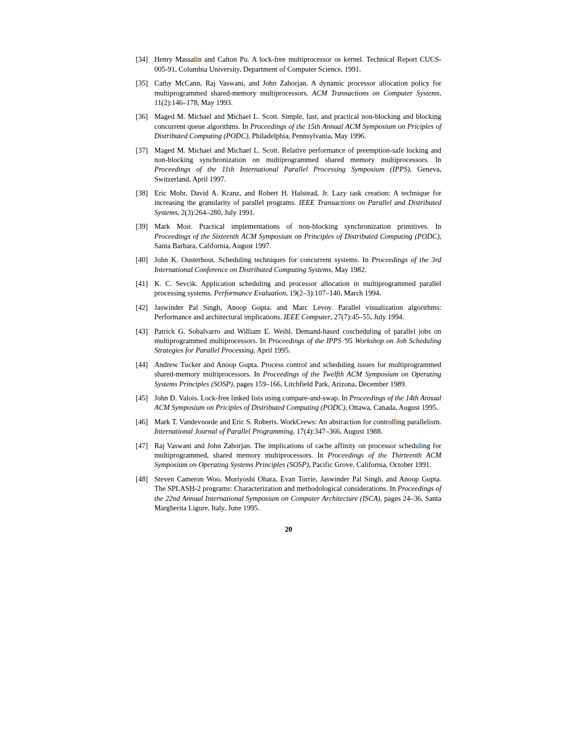[34] Henry Massalin and Calton Pu. A lock-free multiprocessor os kernel. Technical Report CUCS-005-91, Columbia University, Department of Computer Science, 1991.
[35] Cathy McCann, Raj Vaswani, and John Zahorjan. A dynamic processor allocation policy for multiprogrammed shared-memory multiprocessors. ACM Transactions on Computer Systems, 11(2):146–178, May 1993.
[36] Maged M. Michael and Michael L. Scott. Simple, fast, and practical non-blocking and blocking concurrent queue algorithms. In Proceedings of the 15th Annual ACM Symposium on Priciples of Distributed Computing (PODC), Philadelphia, Pennsylvania, May 1996.
[37] Maged M. Michael and Michael L. Scott. Relative performance of preemption-safe locking and non-blocking synchronization on multiprogrammed shared memory multiprocessors. In Proceedings of the 11th International Parallel Processing Symposium (IPPS), Geneva, Switzerland, April 1997.
[38] Eric Mohr, David A. Kranz, and Robert H. Halstead, Jr. Lazy task creation: A technique for increasing the granularity of parallel programs. IEEE Transactions on Parallel and Distributed Systems, 2(3):264–280, July 1991.
[39] Mark Moir. Practical implementations of non-blocking synchronization primitives. In Proceedings of the Sixteenth ACM Symposium on Principles of Distributed Computing (PODC), Santa Barbara, California, August 1997.
[40] John K. Ousterhout. Scheduling techniques for concurrent systems. In Proceedings of the 3rd International Conference on Distributed Computing Systems, May 1982.
[41] K. C. Sevcik. Application scheduling and processor allocation in multiprogrammed parallel processing systems. Performance Evaluation, 19(2–3):107–140, March 1994.
[42] Jaswinder Pal Singh, Anoop Gupta, and Marc Levoy. Parallel visualization algorithms: Performance and architectural implications. IEEE Computer, 27(7):45–55, July 1994.
[43] Patrick G. Sobalvarro and William E. Weihl. Demand-based coscheduling of parallel jobs on multiprogrammed multiprocessors. In Proceedings of the IPPS '95 Workshop on Job Scheduling Strategies for Parallel Processing, April 1995.
[44] Andrew Tucker and Anoop Gupta. Process control and scheduling issues for multiprogrammed shared-memory multiprocessors. In Proceedings of the Twelfth ACM Symposium on Operating Systems Principles (SOSP), pages 159–166, Litchfield Park, Arizona, December 1989.
[45] John D. Valois. Lock-free linked lists using compare-and-swap. In Proceedings of the 14th Annual ACM Symposium on Priciples of Distributed Computing (PODC), Ottawa, Canada, August 1995.
[46] Mark T. Vandevoorde and Eric S. Roberts. WorkCrews: An abstraction for controlling parallelism. International Journal of Parallel Programming, 17(4):347–366, August 1988.
[47] Raj Vaswani and John Zahorjan. The implications of cache affinity on processor scheduling for multiprogrammed, shared memory multiprocessors. In Proceedings of the Thirteenth ACM Symposium on Operating Systems Principles (SOSP), Pacific Grove, California, October 1991.
[48] Steven Cameron Woo, Moriyoshi Ohara, Evan Torrie, Jaswinder Pal Singh, and Anoop Gupta. The SPLASH-2 programs: Characterization and methodological considerations. In Proceedings of the 22nd Annual International Symposium on Computer Architecture (ISCA), pages 24–36, Santa Margherita Ligure, Italy, June 1995.
20